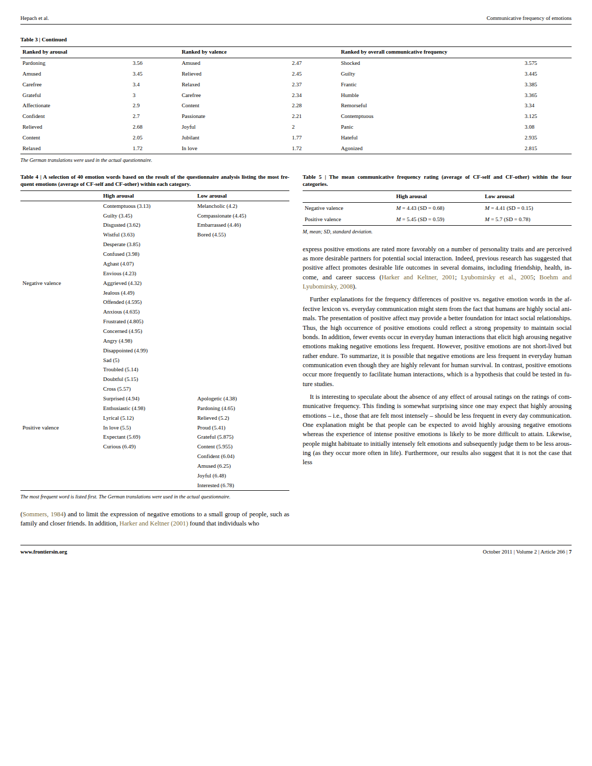Hepach et al.
Communicative frequency of emotions
Table 3 | Continued
| Ranked by arousal | | Ranked by valence | | Ranked by overall communicative frequency | |
| --- | --- | --- | --- | --- | --- |
| Pardoning | 3.56 | Amused | 2.47 | Shocked | 3.575 |
| Amused | 3.45 | Relieved | 2.45 | Guilty | 3.445 |
| Carefree | 3.4 | Relaxed | 2.37 | Frantic | 3.385 |
| Grateful | 3 | Carefree | 2.34 | Humble | 3.365 |
| Affectionate | 2.9 | Content | 2.28 | Remorseful | 3.34 |
| Confident | 2.7 | Passionate | 2.21 | Contemptuous | 3.125 |
| Relieved | 2.68 | Joyful | 2 | Panic | 3.08 |
| Content | 2.05 | Jubilant | 1.77 | Hateful | 2.935 |
| Relaxed | 1.72 | In love | 1.72 | Agonized | 2.815 |
The German translations were used in the actual questionnaire.
Table 4 | A selection of 40 emotion words based on the result of the questionnaire analysis listing the most frequent emotions (average of CF-self and CF-other) within each category.
| | High arousal | Low arousal |
| --- | --- | --- |
| | Contemptuous (3.13) | Melancholic (4.2) |
| | Guilty (3.45) | Compassionate (4.45) |
| | Disgusted (3.62) | Embarrassed (4.46) |
| | Wistful (3.63) | Bored (4.55) |
| | Desperate (3.85) | |
| | Confused (3.98) | |
| | Aghast (4.07) | |
| | Envious (4.23) | |
| Negative valence | Aggrieved (4.32) | |
| | Jealous (4.49) | |
| | Offended (4.595) | |
| | Anxious (4.635) | |
| | Frustrated (4.805) | |
| | Concerned (4.95) | |
| | Angry (4.98) | |
| | Disappointed (4.99) | |
| | Sad (5) | |
| | Troubled (5.14) | |
| | Doubtful (5.15) | |
| | Cross (5.57) | |
| | Surprised (4.94) | Apologetic (4.38) |
| | Enthusiastic (4.98) | Pardoning (4.65) |
| | Lyrical (5.12) | Relieved (5.2) |
| Positive valence | In love (5.5) | Proud (5.41) |
| | Expectant (5.69) | Grateful (5.875) |
| | Curious (6.49) | Content (5.955) |
| | | Confident (6.04) |
| | | Amused (6.25) |
| | | Joyful (6.48) |
| | | Interested (6.78) |
The most frequent word is listed first. The German translations were used in the actual questionnaire.
(Sommers, 1984) and to limit the expression of negative emotions to a small group of people, such as family and closer friends. In addition, Harker and Keltner (2001) found that individuals who
Table 5 | The mean communicative frequency rating (average of CF-self and CF-other) within the four categories.
| | High arousal | Low arousal |
| --- | --- | --- |
| Negative valence | M = 4.43 (SD = 0.68) | M = 4.41 (SD = 0.15) |
| Positive valence | M = 5.45 (SD = 0.59) | M = 5.7 (SD = 0.78) |
M, mean; SD, standard deviation.
express positive emotions are rated more favorably on a number of personality traits and are perceived as more desirable partners for potential social interaction. Indeed, previous research has suggested that positive affect promotes desirable life outcomes in several domains, including friendship, health, income, and career success (Harker and Keltner, 2001; Lyubomirsky et al., 2005; Boehm and Lyubomirsky, 2008).
Further explanations for the frequency differences of positive vs. negative emotion words in the affective lexicon vs. everyday communication might stem from the fact that humans are highly social animals. The presentation of positive affect may provide a better foundation for intact social relationships. Thus, the high occurrence of positive emotions could reflect a strong propensity to maintain social bonds. In addition, fewer events occur in everyday human interactions that elicit high arousing negative emotions making negative emotions less frequent. However, positive emotions are not short-lived but rather endure. To summarize, it is possible that negative emotions are less frequent in everyday human communication even though they are highly relevant for human survival. In contrast, positive emotions occur more frequently to facilitate human interactions, which is a hypothesis that could be tested in future studies.
It is interesting to speculate about the absence of any effect of arousal ratings on the ratings of communicative frequency. This finding is somewhat surprising since one may expect that highly arousing emotions – i.e., those that are felt most intensely – should be less frequent in every day communication. One explanation might be that people can be expected to avoid highly arousing negative emotions whereas the experience of intense positive emotions is likely to be more difficult to attain. Likewise, people might habituate to initially intensely felt emotions and subsequently judge them to be less arousing (as they occur more often in life). Furthermore, our results also suggest that it is not the case that less
www.frontiersin.org
October 2011 | Volume 2 | Article 266 | 7